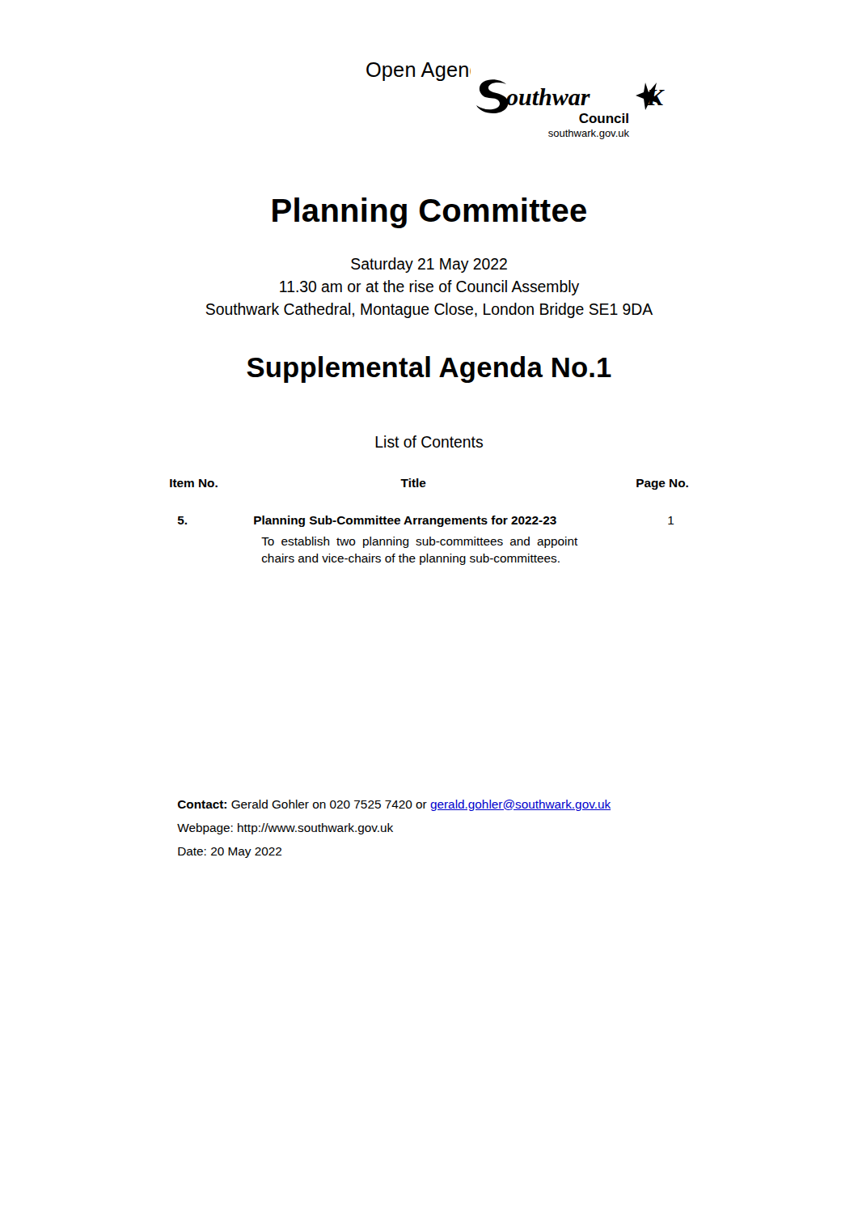Open Agenda
outhwar K Council southwark.gov.uk
Planning Committee
Saturday 21 May 2022
11.30 am or at the rise of Council Assembly
Southwark Cathedral, Montague Close, London Bridge SE1 9DA
Supplemental Agenda No.1
List of Contents
| Item No. | Title | Page No. |
| --- | --- | --- |
| 5. | Planning Sub-Committee Arrangements for 2022-23 To establish two planning sub-committees and appoint chairs and vice-chairs of the planning sub-committees. | 1 |
Contact: Gerald Gohler on 020 7525 7420 or gerald.gohler@southwark.gov.uk
Webpage: http://www.southwark.gov.uk
Date: 20 May 2022